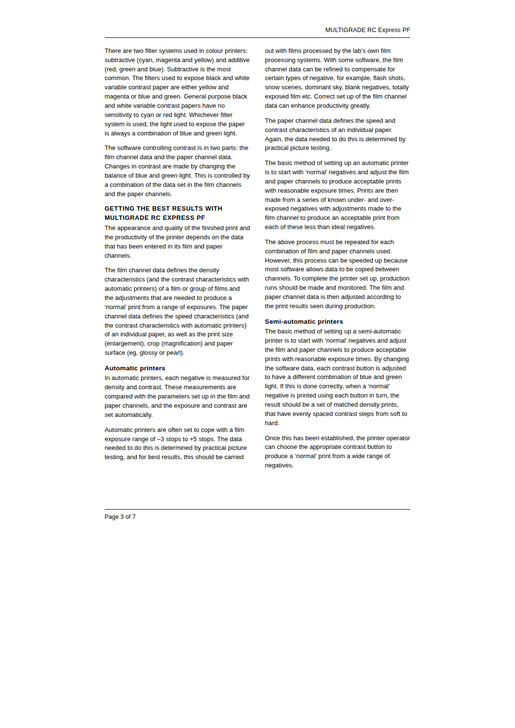MULTIGRADE RC Express PF
There are two filter systems used in colour printers: subtractive (cyan, magenta and yellow) and additive (red, green and blue). Subtractive is the most common. The filters used to expose black and white variable contrast paper are either yellow and magenta or blue and green. General purpose black and white variable contrast papers have no sensitivity to cyan or red light. Whichever filter system is used, the light used to expose the paper is always a combination of blue and green light.
The software controlling contrast is in two parts: the film channel data and the paper channel data. Changes in contrast are made by changing the balance of blue and green light. This is controlled by a combination of the data set in the film channels and the paper channels.
Getting the best results with MULTIGRADE RC Express PF
The appearance and quality of the finished print and the productivity of the printer depends on the data that has been entered in its film and paper channels.
The film channel data defines the density characteristics (and the contrast characteristics with automatic printers) of a film or group of films and the adjustments that are needed to produce a ‘normal’ print from a range of exposures. The paper channel data defines the speed characteristics (and the contrast characteristics with automatic printers) of an individual paper, as well as the print size (enlargement), crop (magnification) and paper surface (eg, glossy or pearl).
Automatic printers
In automatic printers, each negative is measured for density and contrast. These measurements are compared with the parameters set up in the film and paper channels, and the exposure and contrast are set automatically.
Automatic printers are often set to cope with a film exposure range of –3 stops to +5 stops. The data needed to do this is determined by practical picture testing, and for best results, this should be carried out with films processed by the lab’s own film processing systems. With some software, the film channel data can be refined to compensate for certain types of negative, for example, flash shots, snow scenes, dominant sky, blank negatives, totally exposed film etc. Correct set up of the film channel data can enhance productivity greatly.
The paper channel data defines the speed and contrast characteristics of an individual paper. Again, the data needed to do this is determined by practical picture testing.
The basic method of setting up an automatic printer is to start with ‘normal’ negatives and adjust the film and paper channels to produce acceptable prints with reasonable exposure times. Prints are then made from a series of known under- and over-exposed negatives with adjustments made to the film channel to produce an acceptable print from each of these less than ideal negatives.
The above process must be repeated for each combination of film and paper channels used. However, this process can be speeded up because most software allows data to be copied between channels. To complete the printer set up, production runs should be made and monitored. The film and paper channel data is then adjusted according to the print results seen during production.
Semi-automatic printers
The basic method of setting up a semi-automatic printer is to start with ‘normal’ negatives and adjust the film and paper channels to produce acceptable prints with reasonable exposure times. By changing the software data, each contrast button is adjusted to have a different combination of blue and green light. If this is done correctly, when a ‘normal’ negative is printed using each button in turn, the result should be a set of matched density prints, that have evenly spaced contrast steps from soft to hard.
Once this has been established, the printer operator can choose the appropriate contrast button to produce a ‘normal’ print from a wide range of negatives.
Page 3 of 7